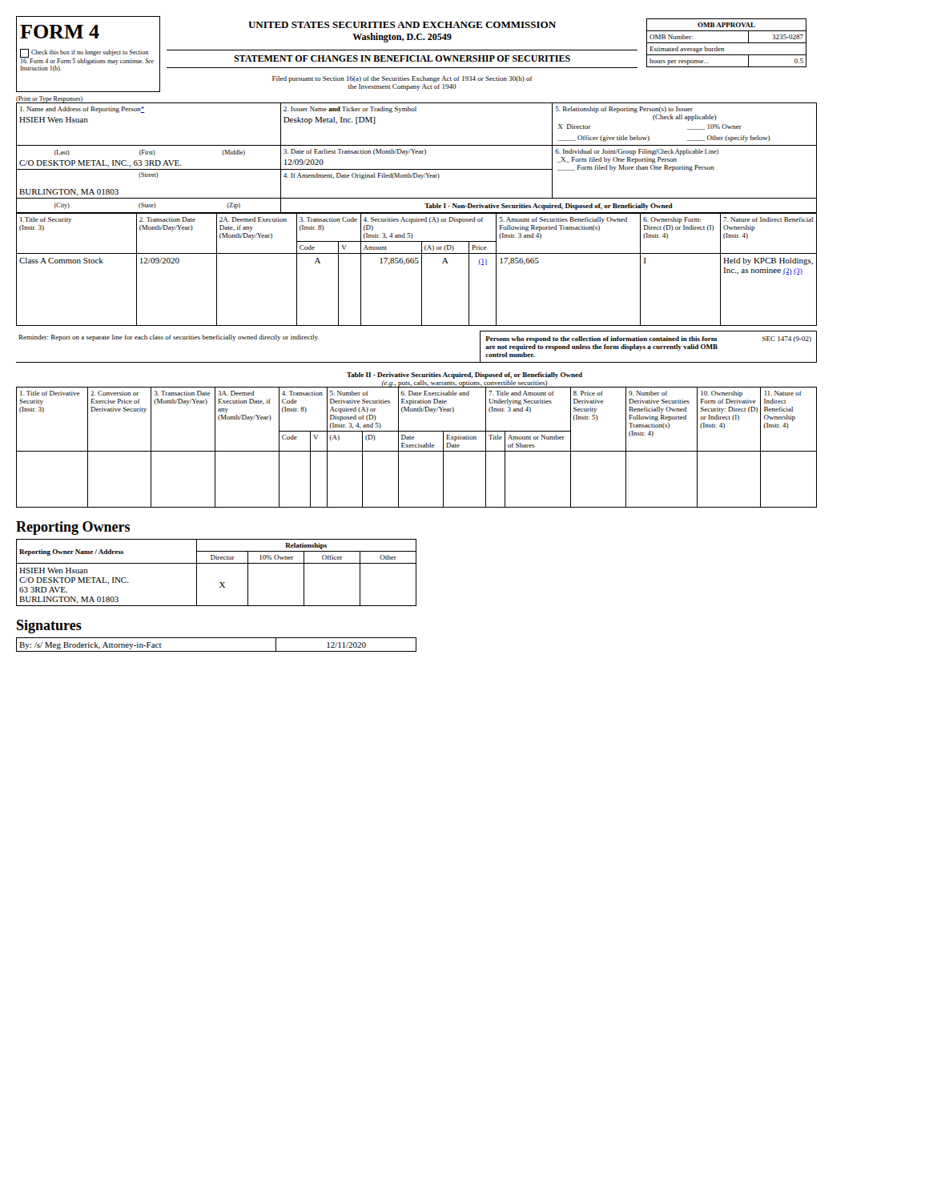| FORM 4 Check this box if no longer subject to Section 16. Form 4 or Form 5 obligations may continue. See Instruction 1(b). | UNITED STATES SECURITIES AND EXCHANGE COMMISSION Washington, D.C. 20549 STATEMENT OF CHANGES IN BENEFICIAL OWNERSHIP OF SECURITIES Filed pursuant to Section 16(a) of the Securities Exchange Act of 1934 or Section 30(h) of the Investment Company Act of 1940 | / OMB APPROVAL / / OMB Number: / 3235-0287 / / Estimated average burden / / hours per response... / 0.5 / |
(Print or Type Responses)
| 1. Name and Address of Reporting Person * HSIEH Wen Hsuan | 2. Issuer Name and Ticker or Trading Symbol Desktop Metal, Inc. [DM] | 5. Relationship of Reporting Person(s) to Issuer (Check all applicable) / X Director / _____ 10% Owner / / _____ Officer (give title below) / _____ Other (specify below) / |
| / (Last) / (First) / (Middle) / C/O DESKTOP METAL, INC., 63 3RD AVE. | 3. Date of Earliest Transaction (Month/Day/Year) 12/09/2020 | 6. Individual or Joint/Group Filing (Check Applicable Line) _X_ Form filed by One Reporting Person _____ Form filed by More than One Reporting Person |
| (Street) BURLINGTON, MA 01803 | 4. If Amendment, Date Original Filed (Month/Day/Year) |
| / (City) / (State) / (Zip) / | Table I - Non-Derivative Securities Acquired, Disposed of, or Beneficially Owned |
| 1.Title of Security (Instr. 3) | 2. Transaction Date (Month/Day/Year) | 2A. Deemed Execution Date, if any (Month/Day/Year) | 3. Transaction Code (Instr. 8) | 4. Securities Acquired (A) or Disposed of (D) (Instr. 3, 4 and 5) | 5. Amount of Securities Beneficially Owned Following Reported Transaction(s) (Instr. 3 and 4) | 6. Ownership Form: Direct (D) or Indirect (I) (Instr. 4) | 7. Nature of Indirect Beneficial Ownership (Instr. 4) |
| Code | V | Amount | (A) or (D) | Price |
| Class A Common Stock | 12/09/2020 | | A | | 17,856,665 | A | (1) | 17,856,665 | I | Held by KPCB Holdings, Inc., as nominee (2) (3) |
| Reminder: Report on a separate line for each class of securities beneficially owned directly or indirectly. | / Persons who respond to the collection of information contained in this form are not required to respond unless the form displays a currently valid OMB control number. / SEC 1474 (9-02) / |
Table II - Derivative Securities Acquired, Disposed of, or Beneficially Owned
(e.g., puts, calls, warrants, options, convertible securities)
| 1. Title of Derivative Security (Instr. 3) | 2. Conversion or Exercise Price of Derivative Security | 3. Transaction Date (Month/Day/Year) | 3A. Deemed Execution Date, if any (Month/Day/Year) | 4. Transaction Code (Instr. 8) | 5. Number of Derivative Securities Acquired (A) or Disposed of (D) (Instr. 3, 4, and 5) | 6. Date Exercisable and Expiration Date (Month/Day/Year) | 7. Title and Amount of Underlying Securities (Instr. 3 and 4) | 8. Price of Derivative Security (Instr. 5) | 9. Number of Derivative Securities Beneficially Owned Following Reported Transaction(s) (Instr. 4) | 10. Ownership Form of Derivative Security: Direct (D) or Indirect (I) (Instr. 4) | 11. Nature of Indirect Beneficial Ownership (Instr. 4) |
| Code | V | (A) | (D) | Date Exercisable | Expiration Date | Title | Amount or Number of Shares |
Reporting Owners
| Reporting Owner Name / Address | Relationships |
| Director | 10% Owner | Officer | Other |
| HSIEH Wen Hsuan C/O DESKTOP METAL, INC. 63 3RD AVE. BURLINGTON, MA 01803 | X | | | |
Signatures
| By: /s/ Meg Broderick, Attorney-in-Fact | 12/11/2020 |